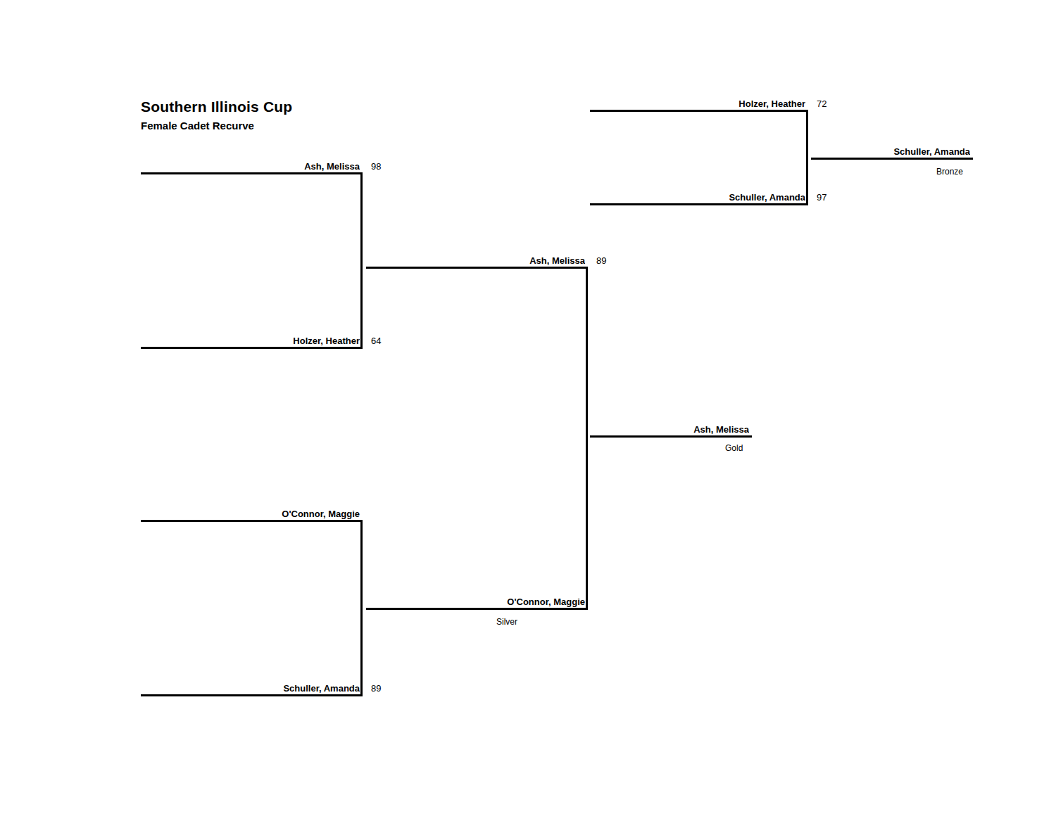Southern Illinois Cup
Female Cadet Recurve
Ash, Melissa 98
Holzer, Heather 64
O'Connor, Maggie
Schuller, Amanda 89
Ash, Melissa 89
O'Connor, Maggie
Silver
Ash, Melissa
Gold
Holzer, Heather 72
Schuller, Amanda 97
Schuller, Amanda
Bronze